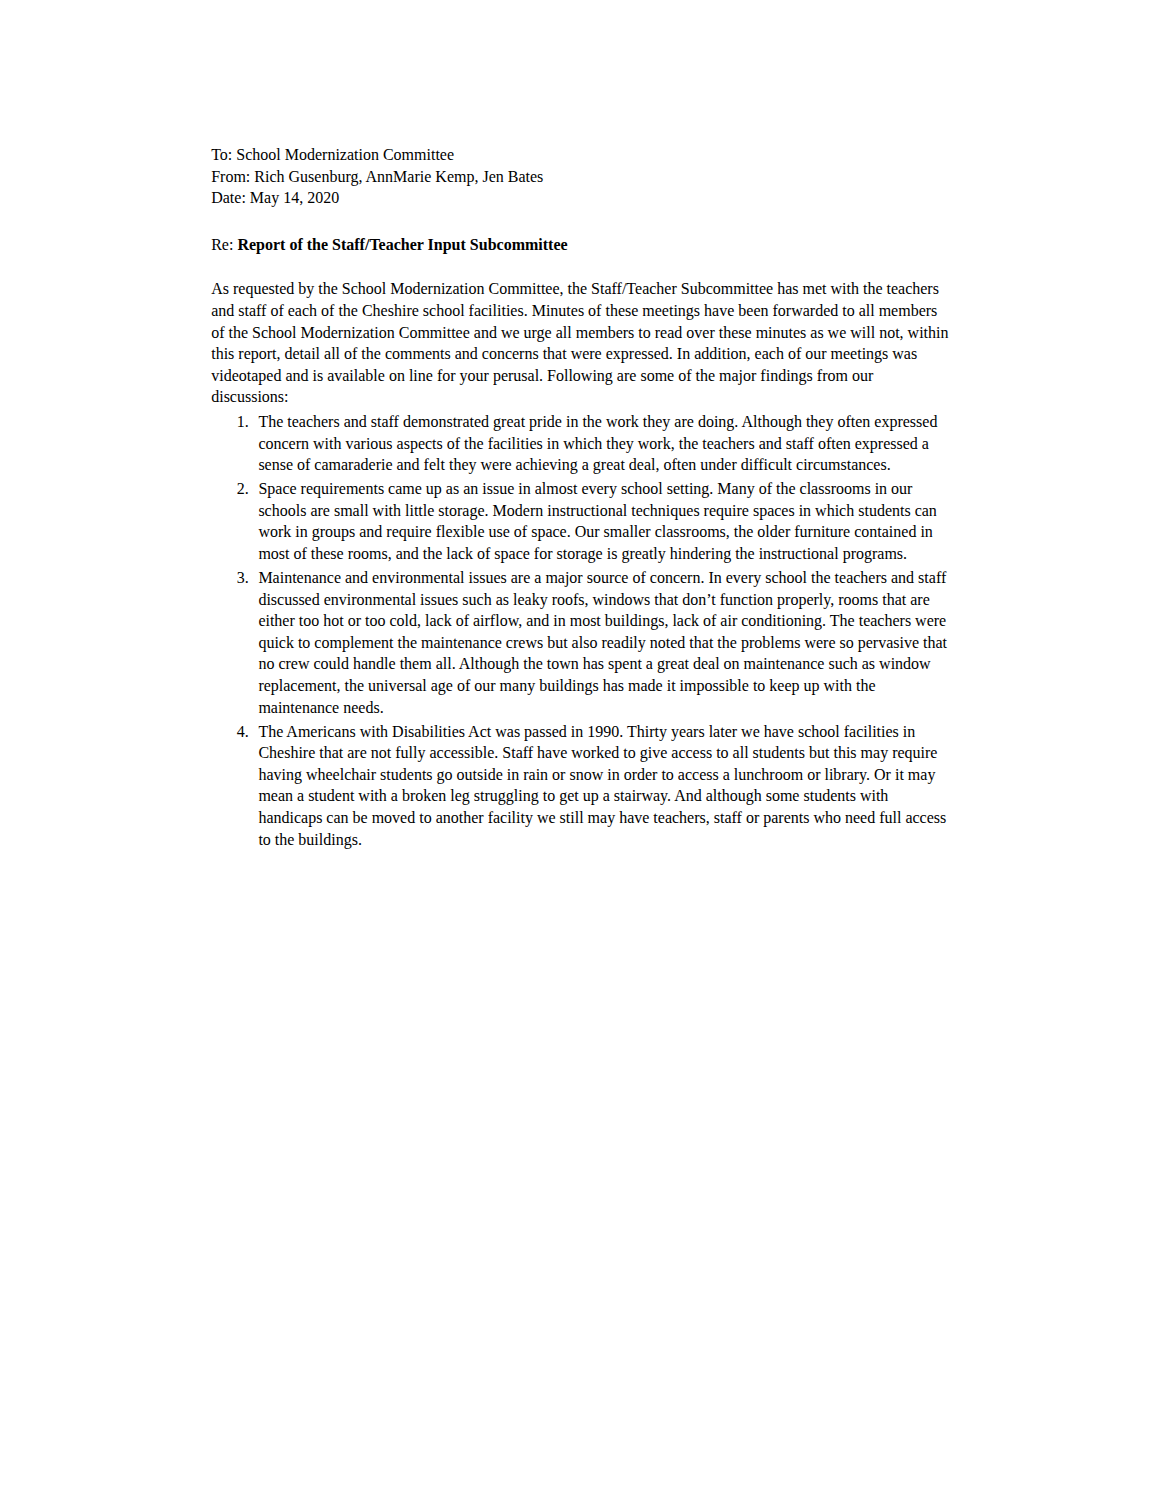To: School Modernization Committee
From: Rich Gusenburg, AnnMarie Kemp, Jen Bates
Date: May 14, 2020
Re: Report of the Staff/Teacher Input Subcommittee
As requested by the School Modernization Committee, the Staff/Teacher Subcommittee has met with the teachers and staff of each of the Cheshire school facilities. Minutes of these meetings have been forwarded to all members of the School Modernization Committee and we urge all members to read over these minutes as we will not, within this report, detail all of the comments and concerns that were expressed. In addition, each of our meetings was videotaped and is available on line for your perusal. Following are some of the major findings from our discussions:
The teachers and staff demonstrated great pride in the work they are doing. Although they often expressed concern with various aspects of the facilities in which they work, the teachers and staff often expressed a sense of camaraderie and felt they were achieving a great deal, often under difficult circumstances.
Space requirements came up as an issue in almost every school setting. Many of the classrooms in our schools are small with little storage. Modern instructional techniques require spaces in which students can work in groups and require flexible use of space. Our smaller classrooms, the older furniture contained in most of these rooms, and the lack of space for storage is greatly hindering the instructional programs.
Maintenance and environmental issues are a major source of concern. In every school the teachers and staff discussed environmental issues such as leaky roofs, windows that don’t function properly, rooms that are either too hot or too cold, lack of airflow, and in most buildings, lack of air conditioning. The teachers were quick to complement the maintenance crews but also readily noted that the problems were so pervasive that no crew could handle them all. Although the town has spent a great deal on maintenance such as window replacement, the universal age of our many buildings has made it impossible to keep up with the maintenance needs.
The Americans with Disabilities Act was passed in 1990. Thirty years later we have school facilities in Cheshire that are not fully accessible. Staff have worked to give access to all students but this may require having wheelchair students go outside in rain or snow in order to access a lunchroom or library. Or it may mean a student with a broken leg struggling to get up a stairway. And although some students with handicaps can be moved to another facility we still may have teachers, staff or parents who need full access to the buildings.